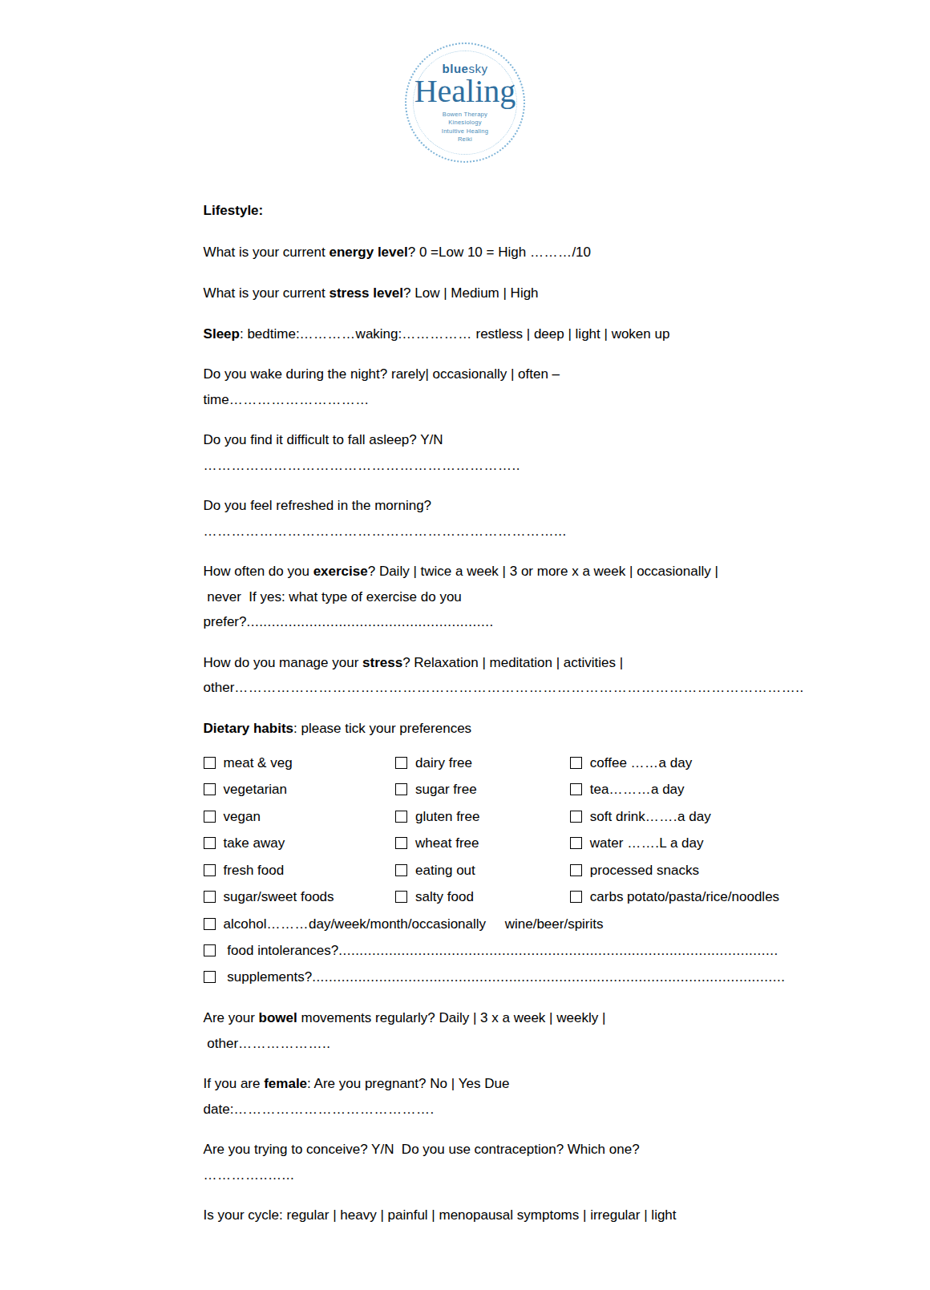bluesky Healing Bowen Therapy
Kinesiology
Intuitive Healing
Reiki
Lifestyle:
What is your current energy level? 0 =Low 10 = High ………/10
What is your current stress level? Low | Medium | High
Sleep: bedtime:…………waking:…………… restless | deep | light | woken up
Do you wake during the night? rarely| occasionally | often – time…………………………
Do you find it difficult to fall asleep? Y/N …………………………………………………………..
Do you feel refreshed in the morning? …………………………………………………………………...
How often do you exercise? Daily | twice a week | 3 or more x a week | occasionally | never If yes: what type of exercise do you prefer?...........................................................
How do you manage your stress? Relaxation | meditation | activities |
other…………………………………………………………………………………………………………..
Dietary habits: please tick your preferences
| meat & veg | dairy free | coffee …… a day |
| vegetarian | sugar free | tea ……… a day |
| vegan | gluten free | soft drink ……. a day |
| take away | wheat free | water ……. L a day |
| fresh food | eating out | processed snacks |
| sugar/sweet foods | salty food | carbs potato/pasta/rice/noodles |
| alcohol ……… day/week/month/occasionally wine/beer/spirits |
| food intolerances? ......................................................................................................... |
| supplements? ................................................................................................................. |
Are your bowel movements regularly? Daily | 3 x a week | weekly | other………………..
If you are female: Are you pregnant? No | Yes Due date:…………………………………….
Are you trying to conceive? Y/N Do you use contraception? Which one? …………..…...
Is your cycle: regular | heavy | painful | menopausal symptoms | irregular | light